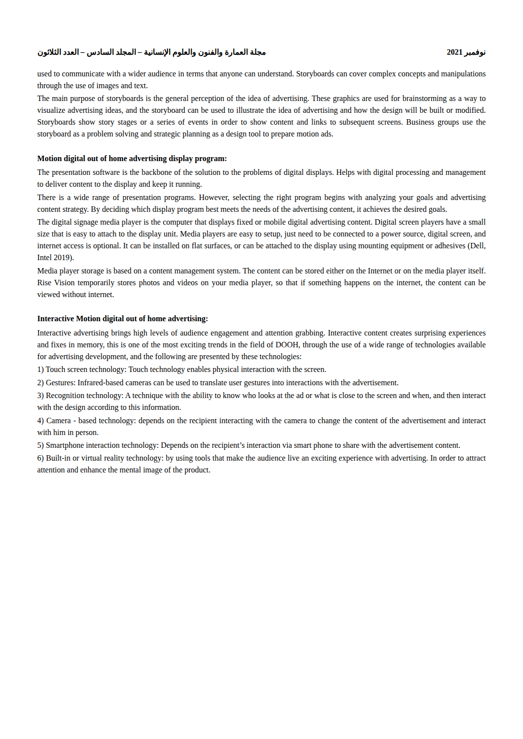نوفمبر 2021 مجلة العمارة والفنون والعلوم الإنسانية – المجلد السادس – العدد الثلاثون
used to communicate with a wider audience in terms that anyone can understand. Storyboards can cover complex concepts and manipulations through the use of images and text.
The main purpose of storyboards is the general perception of the idea of advertising. These graphics are used for brainstorming as a way to visualize advertising ideas, and the storyboard can be used to illustrate the idea of advertising and how the design will be built or modified. Storyboards show story stages or a series of events in order to show content and links to subsequent screens. Business groups use the storyboard as a problem solving and strategic planning as a design tool to prepare motion ads.
Motion digital out of home advertising display program:
The presentation software is the backbone of the solution to the problems of digital displays. Helps with digital processing and management to deliver content to the display and keep it running.
There is a wide range of presentation programs. However, selecting the right program begins with analyzing your goals and advertising content strategy. By deciding which display program best meets the needs of the advertising content, it achieves the desired goals.
The digital signage media player is the computer that displays fixed or mobile digital advertising content. Digital screen players have a small size that is easy to attach to the display unit. Media players are easy to setup, just need to be connected to a power source, digital screen, and internet access is optional. It can be installed on flat surfaces, or can be attached to the display using mounting equipment or adhesives (Dell, Intel 2019).
Media player storage is based on a content management system. The content can be stored either on the Internet or on the media player itself. Rise Vision temporarily stores photos and videos on your media player, so that if something happens on the internet, the content can be viewed without internet.
Interactive Motion digital out of home advertising:
Interactive advertising brings high levels of audience engagement and attention grabbing. Interactive content creates surprising experiences and fixes in memory, this is one of the most exciting trends in the field of DOOH, through the use of a wide range of technologies available for advertising development, and the following are presented by these technologies:
1) Touch screen technology: Touch technology enables physical interaction with the screen.
2) Gestures: Infrared-based cameras can be used to translate user gestures into interactions with the advertisement.
3) Recognition technology: A technique with the ability to know who looks at the ad or what is close to the screen and when, and then interact with the design according to this information.
4) Camera - based technology: depends on the recipient interacting with the camera to change the content of the advertisement and interact with him in person.
5) Smartphone interaction technology: Depends on the recipient’s interaction via smart phone to share with the advertisement content.
6) Built-in or virtual reality technology: by using tools that make the audience live an exciting experience with advertising. In order to attract attention and enhance the mental image of the product.